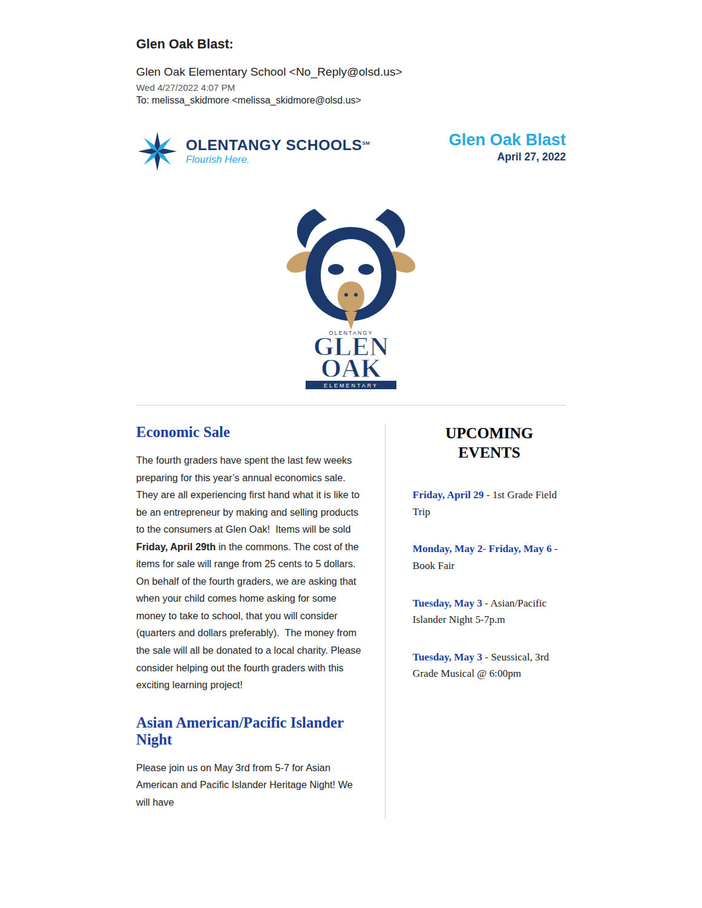Glen Oak Blast:
Glen Oak Elementary School <No_Reply@olsd.us>
Wed 4/27/2022 4:07 PM
To: melissa_skidmore <melissa_skidmore@olsd.us>
OLENTANGY SCHOOLSSM
Flourish Here.
Glen Oak Blast
April 27, 2022
OLENTANGY GLEN OAK ELEMENTARY
Economic Sale
The fourth graders have spent the last few weeks preparing for this year’s annual economics sale. They are all experiencing first hand what it is like to be an entrepreneur by making and selling products to the consumers at Glen Oak! Items will be sold Friday, April 29th in the commons. The cost of the items for sale will range from 25 cents to 5 dollars. On behalf of the fourth graders, we are asking that when your child comes home asking for some money to take to school, that you will consider (quarters and dollars preferably). The money from the sale will all be donated to a local charity. Please consider helping out the fourth graders with this exciting learning project!
Asian American/Pacific Islander Night
Please join us on May 3rd from 5-7 for Asian American and Pacific Islander Heritage Night! We will have
UPCOMING
EVENTS
Friday, April 29 - 1st Grade Field Trip
Monday, May 2- Friday, May 6 - Book Fair
Tuesday, May 3 - Asian/Pacific Islander Night 5-7p.m
Tuesday, May 3 - Seussical, 3rd Grade Musical @ 6:00pm